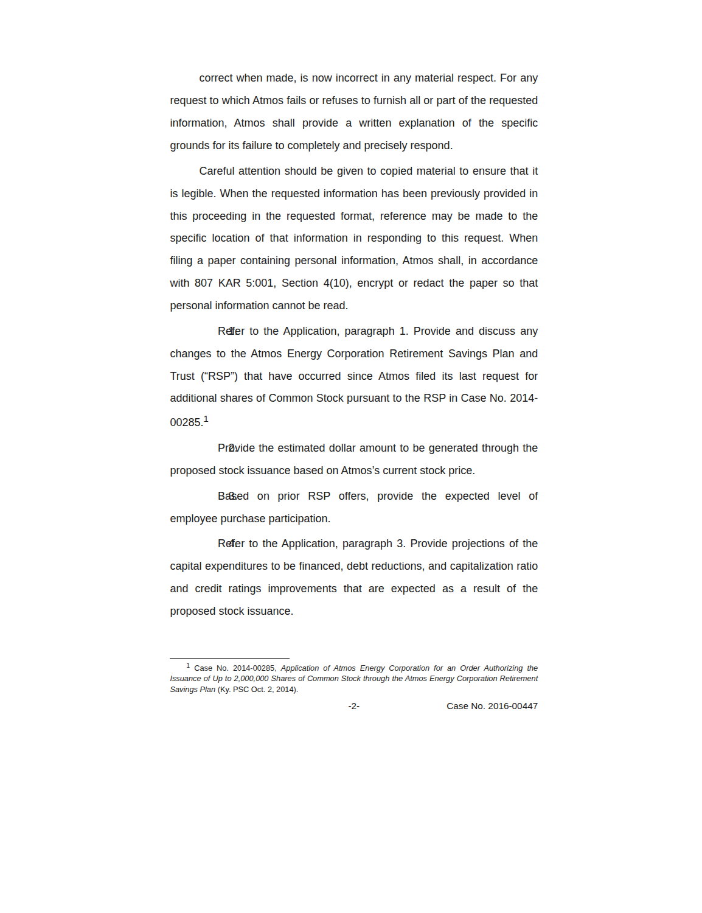correct when made, is now incorrect in any material respect. For any request to which Atmos fails or refuses to furnish all or part of the requested information, Atmos shall provide a written explanation of the specific grounds for its failure to completely and precisely respond.
Careful attention should be given to copied material to ensure that it is legible. When the requested information has been previously provided in this proceeding in the requested format, reference may be made to the specific location of that information in responding to this request. When filing a paper containing personal information, Atmos shall, in accordance with 807 KAR 5:001, Section 4(10), encrypt or redact the paper so that personal information cannot be read.
1. Refer to the Application, paragraph 1. Provide and discuss any changes to the Atmos Energy Corporation Retirement Savings Plan and Trust (“RSP”) that have occurred since Atmos filed its last request for additional shares of Common Stock pursuant to the RSP in Case No. 2014-00285.1
2. Provide the estimated dollar amount to be generated through the proposed stock issuance based on Atmos’s current stock price.
3. Based on prior RSP offers, provide the expected level of employee purchase participation.
4. Refer to the Application, paragraph 3. Provide projections of the capital expenditures to be financed, debt reductions, and capitalization ratio and credit ratings improvements that are expected as a result of the proposed stock issuance.
1 Case No. 2014-00285, Application of Atmos Energy Corporation for an Order Authorizing the Issuance of Up to 2,000,000 Shares of Common Stock through the Atmos Energy Corporation Retirement Savings Plan (Ky. PSC Oct. 2, 2014).
-2-
Case No. 2016-00447